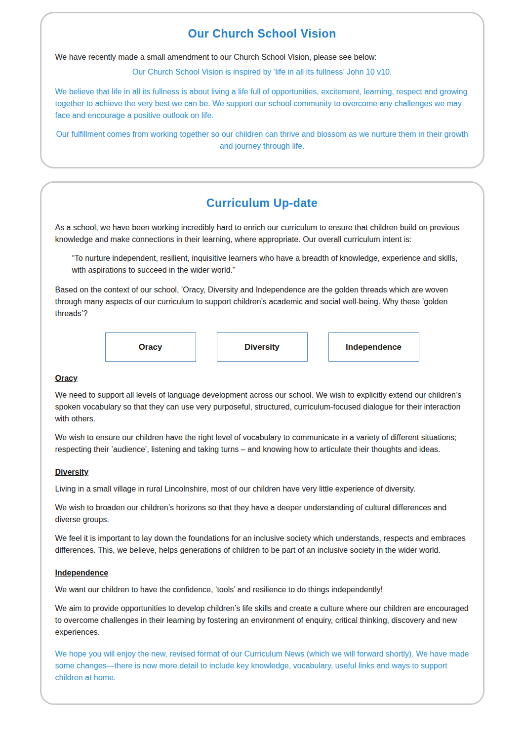Our Church School Vision
We have recently made a small amendment to our Church School Vision, please see below:
Our Church School Vision is inspired by ‘life in all its fullness’ John 10 v10.
We believe that life in all its fullness is about living a life full of opportunities, excitement, learning, respect and growing together to achieve the very best we can be. We support our school community to overcome any challenges we may face and encourage a positive outlook on life.
Our fulfillment comes from working together so our children can thrive and blossom as we nurture them in their growth and journey through life.
Curriculum Up-date
As a school, we have been working incredibly hard to enrich our curriculum to ensure that children build on previous knowledge and make connections in their learning, where appropriate. Our overall curriculum intent is:
“To nurture independent, resilient, inquisitive learners who have a breadth of knowledge, experience and skills, with aspirations to succeed in the wider world.”
Based on the context of our school, ’Oracy, Diversity and Independence are the golden threads which are woven through many aspects of our curriculum to support children’s academic and social well-being. Why these ’golden threads’?
Oracy
Diversity
Independence
Oracy
We need to support all levels of language development across our school. We wish to explicitly extend our children’s spoken vocabulary so that they can use very purposeful, structured, curriculum-focused dialogue for their interaction with others.
We wish to ensure our children have the right level of vocabulary to communicate in a variety of different situations; respecting their ’audience’, listening and taking turns – and knowing how to articulate their thoughts and ideas.
Diversity
Living in a small village in rural Lincolnshire, most of our children have very little experience of diversity.
We wish to broaden our children’s horizons so that they have a deeper understanding of cultural differences and diverse groups.
We feel it is important to lay down the foundations for an inclusive society which understands, respects and embraces differences. This, we believe, helps generations of children to be part of an inclusive society in the wider world.
Independence
We want our children to have the confidence, ’tools’ and resilience to do things independently!
We aim to provide opportunities to develop children’s life skills and create a culture where our children are encouraged to overcome challenges in their learning by fostering an environment of enquiry, critical thinking, discovery and new experiences.
We hope you will enjoy the new, revised format of our Curriculum News (which we will forward shortly). We have made some changes—there is now more detail to include key knowledge, vocabulary, useful links and ways to support children at home.